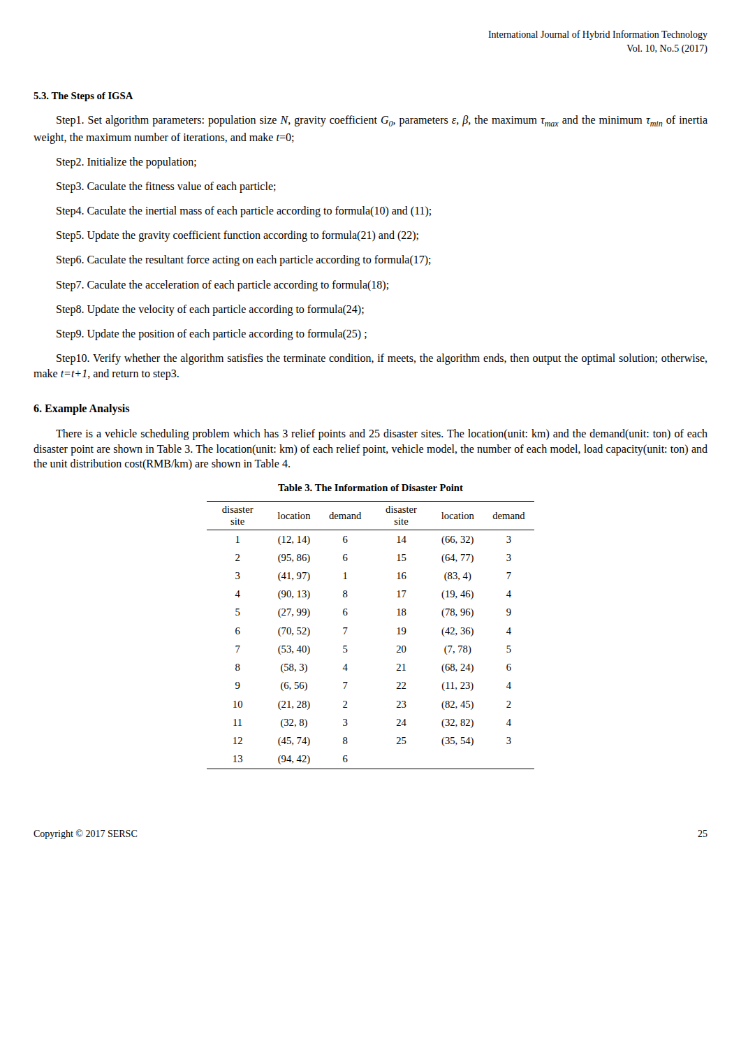International Journal of Hybrid Information Technology
Vol. 10, No.5 (2017)
5.3. The Steps of IGSA
Step1. Set algorithm parameters: population size N, gravity coefficient G0, parameters ε, β, the maximum τmax and the minimum τmin of inertia weight, the maximum number of iterations, and make t=0;
Step2. Initialize the population;
Step3. Caculate the fitness value of each particle;
Step4. Caculate the inertial mass of each particle according to formula(10) and (11);
Step5. Update the gravity coefficient function according to formula(21) and (22);
Step6. Caculate the resultant force acting on each particle according to formula(17);
Step7. Caculate the acceleration of each particle according to formula(18);
Step8. Update the velocity of each particle according to formula(24);
Step9. Update the position of each particle according to formula(25) ;
Step10. Verify whether the algorithm satisfies the terminate condition, if meets, the algorithm ends, then output the optimal solution; otherwise, make t=t+1, and return to step3.
6. Example Analysis
There is a vehicle scheduling problem which has 3 relief points and 25 disaster sites. The location(unit: km) and the demand(unit: ton) of each disaster point are shown in Table 3. The location(unit: km) of each relief point, vehicle model, the number of each model, load capacity(unit: ton) and the unit distribution cost(RMB/km) are shown in Table 4.
Table 3. The Information of Disaster Point
| disaster site | location | demand | disaster site | location | demand |
| --- | --- | --- | --- | --- | --- |
| 1 | (12, 14) | 6 | 14 | (66, 32) | 3 |
| 2 | (95, 86) | 6 | 15 | (64, 77) | 3 |
| 3 | (41, 97) | 1 | 16 | (83, 4) | 7 |
| 4 | (90, 13) | 8 | 17 | (19, 46) | 4 |
| 5 | (27, 99) | 6 | 18 | (78, 96) | 9 |
| 6 | (70, 52) | 7 | 19 | (42, 36) | 4 |
| 7 | (53, 40) | 5 | 20 | (7, 78) | 5 |
| 8 | (58, 3) | 4 | 21 | (68, 24) | 6 |
| 9 | (6, 56) | 7 | 22 | (11, 23) | 4 |
| 10 | (21, 28) | 2 | 23 | (82, 45) | 2 |
| 11 | (32, 8) | 3 | 24 | (32, 82) | 4 |
| 12 | (45, 74) | 8 | 25 | (35, 54) | 3 |
| 13 | (94, 42) | 6 | | | |
Copyright © 2017 SERSC 25